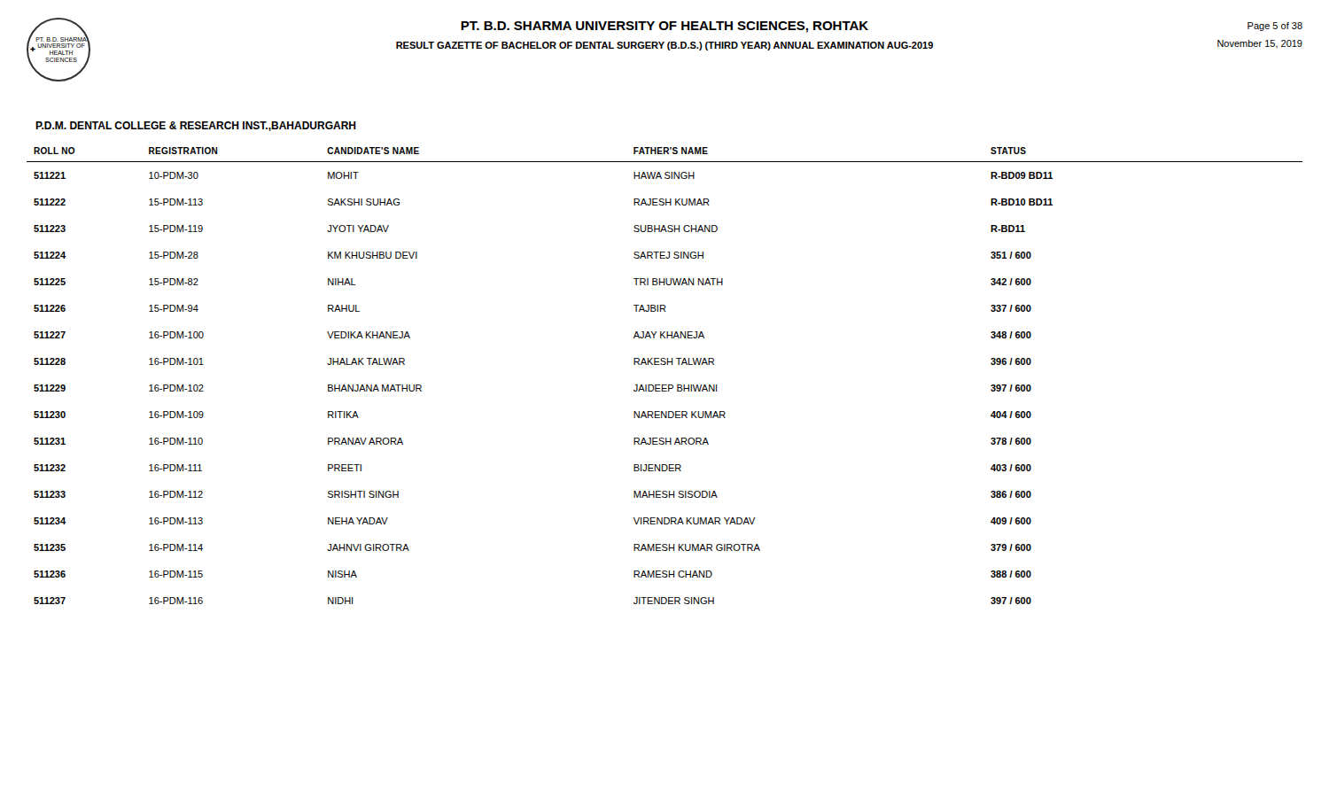✚ PT. B.D. SHARMA UNIVERSITY OF HEALTH SCIENCES
PT. B.D. SHARMA UNIVERSITY OF HEALTH SCIENCES, ROHTAK
RESULT GAZETTE OF BACHELOR OF DENTAL SURGERY (B.D.S.) (THIRD YEAR) ANNUAL EXAMINATION AUG-2019
Page 5 of 38
November 15, 2019
P.D.M. DENTAL COLLEGE & RESEARCH INST.,BAHADURGARH
| ROLL NO | REGISTRATION | CANDIDATE'S NAME | FATHER'S NAME | STATUS |
| --- | --- | --- | --- | --- |
| 511221 | 10-PDM-30 | MOHIT | HAWA SINGH | R-BD09 BD11 |
| 511222 | 15-PDM-113 | SAKSHI SUHAG | RAJESH KUMAR | R-BD10 BD11 |
| 511223 | 15-PDM-119 | JYOTI YADAV | SUBHASH CHAND | R-BD11 |
| 511224 | 15-PDM-28 | KM KHUSHBU DEVI | SARTEJ SINGH | 351 / 600 |
| 511225 | 15-PDM-82 | NIHAL | TRI BHUWAN NATH | 342 / 600 |
| 511226 | 15-PDM-94 | RAHUL | TAJBIR | 337 / 600 |
| 511227 | 16-PDM-100 | VEDIKA KHANEJA | AJAY KHANEJA | 348 / 600 |
| 511228 | 16-PDM-101 | JHALAK TALWAR | RAKESH TALWAR | 396 / 600 |
| 511229 | 16-PDM-102 | BHANJANA MATHUR | JAIDEEP BHIWANI | 397 / 600 |
| 511230 | 16-PDM-109 | RITIKA | NARENDER KUMAR | 404 / 600 |
| 511231 | 16-PDM-110 | PRANAV ARORA | RAJESH ARORA | 378 / 600 |
| 511232 | 16-PDM-111 | PREETI | BIJENDER | 403 / 600 |
| 511233 | 16-PDM-112 | SRISHTI SINGH | MAHESH SISODIA | 386 / 600 |
| 511234 | 16-PDM-113 | NEHA YADAV | VIRENDRA KUMAR YADAV | 409 / 600 |
| 511235 | 16-PDM-114 | JAHNVI GIROTRA | RAMESH KUMAR GIROTRA | 379 / 600 |
| 511236 | 16-PDM-115 | NISHA | RAMESH CHAND | 388 / 600 |
| 511237 | 16-PDM-116 | NIDHI | JITENDER SINGH | 397 / 600 |